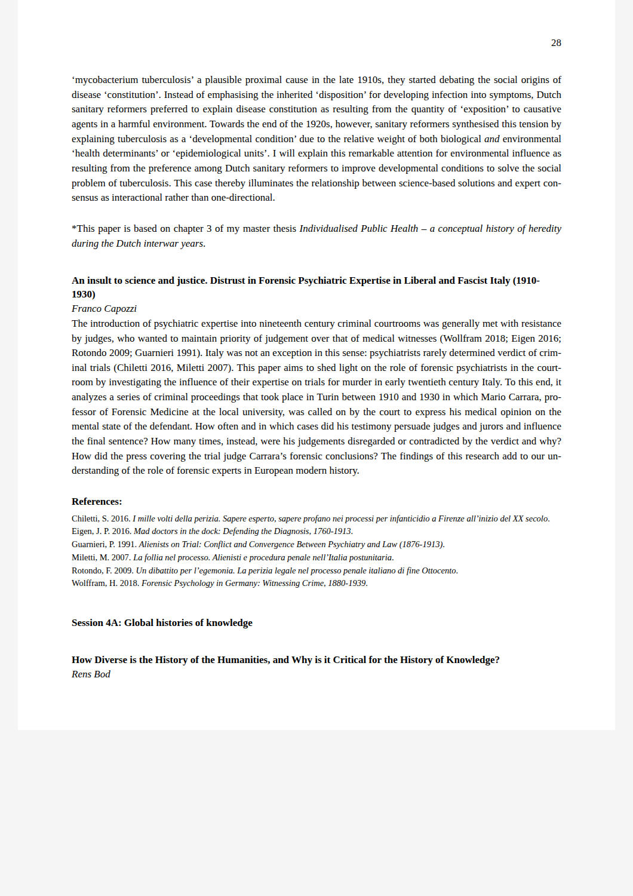28
‘mycobacterium tuberculosis’ a plausible proximal cause in the late 1910s, they started debating the social origins of disease ‘constitution’. Instead of emphasising the inherited ‘disposition’ for developing infection into symptoms, Dutch sanitary reformers preferred to explain disease constitution as resulting from the quantity of ‘exposition’ to causative agents in a harmful environment. Towards the end of the 1920s, however, sanitary reformers synthesised this tension by explaining tuberculosis as a ‘developmental condition’ due to the relative weight of both biological and environmental ‘health determinants’ or ‘epidemiological units’. I will explain this remarkable attention for environmental influence as resulting from the preference among Dutch sanitary reformers to improve developmental conditions to solve the social problem of tuberculosis. This case thereby illuminates the relationship between science-based solutions and expert consensus as interactional rather than one-directional.
*This paper is based on chapter 3 of my master thesis Individualised Public Health – a conceptual history of heredity during the Dutch interwar years.
An insult to science and justice. Distrust in Forensic Psychiatric Expertise in Liberal and Fascist Italy (1910-1930)
Franco Capozzi
The introduction of psychiatric expertise into nineteenth century criminal courtrooms was generally met with resistance by judges, who wanted to maintain priority of judgement over that of medical witnesses (Wollfram 2018; Eigen 2016; Rotondo 2009; Guarnieri 1991). Italy was not an exception in this sense: psychiatrists rarely determined verdict of criminal trials (Chiletti 2016, Miletti 2007). This paper aims to shed light on the role of forensic psychiatrists in the courtroom by investigating the influence of their expertise on trials for murder in early twentieth century Italy. To this end, it analyzes a series of criminal proceedings that took place in Turin between 1910 and 1930 in which Mario Carrara, professor of Forensic Medicine at the local university, was called on by the court to express his medical opinion on the mental state of the defendant. How often and in which cases did his testimony persuade judges and jurors and influence the final sentence? How many times, instead, were his judgements disregarded or contradicted by the verdict and why? How did the press covering the trial judge Carrara’s forensic conclusions? The findings of this research add to our understanding of the role of forensic experts in European modern history.
References:
Chiletti, S. 2016. I mille volti della perizia. Sapere esperto, sapere profano nei processi per infanticidio a Firenze all’inizio del XX secolo.
Eigen, J. P. 2016. Mad doctors in the dock: Defending the Diagnosis, 1760-1913.
Guarnieri, P. 1991. Alienists on Trial: Conflict and Convergence Between Psychiatry and Law (1876-1913).
Miletti, M. 2007. La follia nel processo. Alienisti e procedura penale nell’Italia postunitaria.
Rotondo, F. 2009. Un dibattito per l’egemonia. La perizia legale nel processo penale italiano di fine Ottocento.
Wolffram, H. 2018. Forensic Psychology in Germany: Witnessing Crime, 1880-1939.
Session 4A: Global histories of knowledge
How Diverse is the History of the Humanities, and Why is it Critical for the History of Knowledge?
Rens Bod